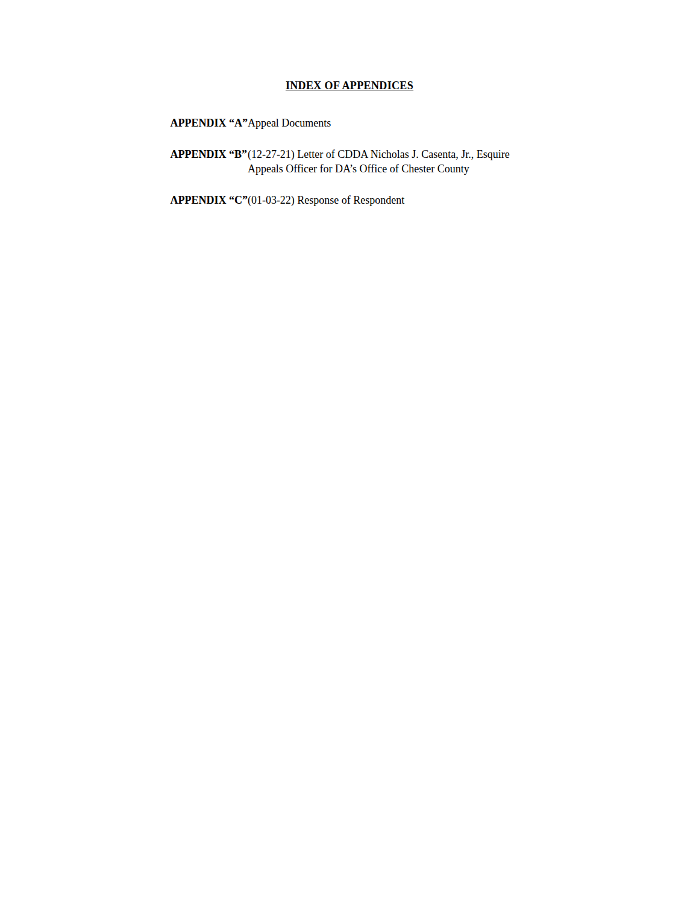INDEX OF APPENDICES
| APPENDIX “A” | Appeal Documents |
| APPENDIX “B” | (12-27-21) Letter of CDDA Nicholas J. Casenta, Jr., Esquire Appeals Officer for DA’s Office of Chester County |
| APPENDIX “C” | (01-03-22) Response of Respondent |